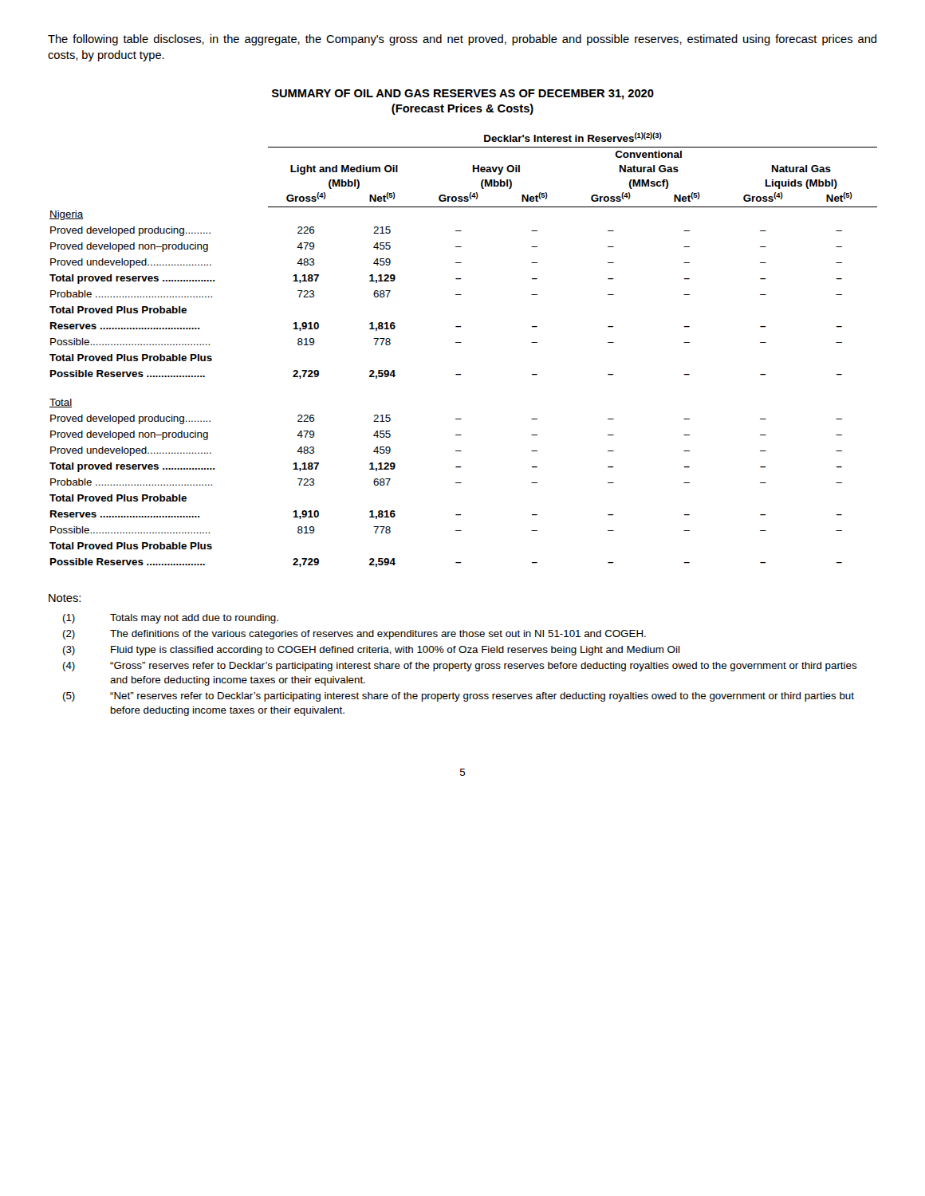The following table discloses, in the aggregate, the Company's gross and net proved, probable and possible reserves, estimated using forecast prices and costs, by product type.
SUMMARY OF OIL AND GAS RESERVES AS OF DECEMBER 31, 2020 (Forecast Prices & Costs)
| | Decklar's Interest in Reserves (1)(2)(3) |
| | | | Conventional | |
| | Light and Medium Oil | Heavy Oil | Natural Gas | Natural Gas |
| | (Mbbl) | (Mbbl) | (MMscf) | Liquids (Mbbl) |
| | Gross (4) | Net (5) | Gross (4) | Net (5) | Gross (4) | Net (5) | Gross (4) | Net (5) |
| Nigeria | |
| Proved developed producing......... | 226 | 215 | – | – | – | – | – | – |
| Proved developed non–producing | 479 | 455 | – | – | – | – | – | – |
| Proved undeveloped...................... | 483 | 459 | – | – | – | – | – | – |
| Total proved reserves .................. | 1,187 | 1,129 | – | – | – | – | – | – |
| Probable ........................................ | 723 | 687 | – | – | – | – | – | – |
| Total Proved Plus Probable | 1,910 | 1,816 | – | – | – | – | – | – |
| Reserves .................................. |
| Possible......................................... | 819 | 778 | – | – | – | – | – | – |
| Total Proved Plus Probable Plus | 2,729 | 2,594 | – | – | – | – | – | – |
| Possible Reserves .................... |
| Total | |
| Proved developed producing......... | 226 | 215 | – | – | – | – | – | – |
| Proved developed non–producing | 479 | 455 | – | – | – | – | – | – |
| Proved undeveloped...................... | 483 | 459 | – | – | – | – | – | – |
| Total proved reserves .................. | 1,187 | 1,129 | – | – | – | – | – | – |
| Probable ........................................ | 723 | 687 | – | – | – | – | – | – |
| Total Proved Plus Probable | 1,910 | 1,816 | – | – | – | – | – | – |
| Reserves .................................. |
| Possible......................................... | 819 | 778 | – | – | – | – | – | – |
| Total Proved Plus Probable Plus | 2,729 | 2,594 | – | – | – | – | – | – |
| Possible Reserves .................... |
Notes:
| (1) | Totals may not add due to rounding. |
| (2) | The definitions of the various categories of reserves and expenditures are those set out in NI 51-101 and COGEH. |
| (3) | Fluid type is classified according to COGEH defined criteria, with 100% of Oza Field reserves being Light and Medium Oil |
| (4) | “Gross” reserves refer to Decklar’s participating interest share of the property gross reserves before deducting royalties owed to the government or third parties and before deducting income taxes or their equivalent. |
| (5) | “Net” reserves refer to Decklar’s participating interest share of the property gross reserves after deducting royalties owed to the government or third parties but before deducting income taxes or their equivalent. |
5